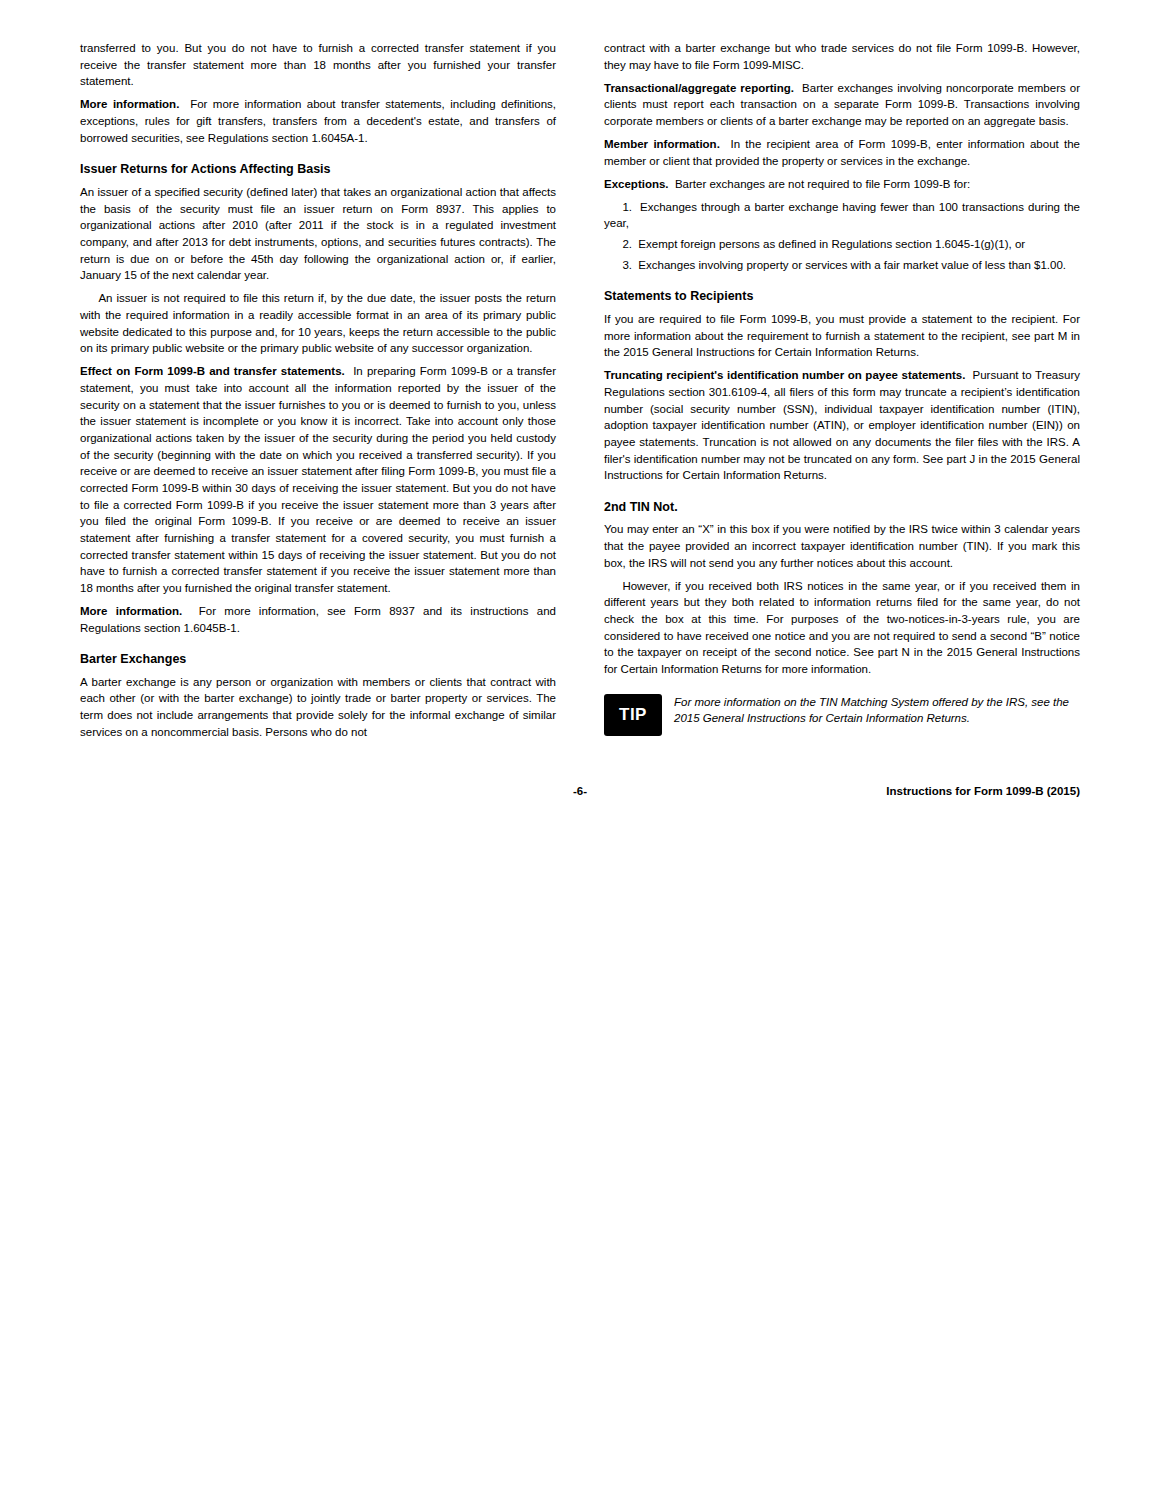transferred to you. But you do not have to furnish a corrected transfer statement if you receive the transfer statement more than 18 months after you furnished your transfer statement.
More information. For more information about transfer statements, including definitions, exceptions, rules for gift transfers, transfers from a decedent's estate, and transfers of borrowed securities, see Regulations section 1.6045A-1.
Issuer Returns for Actions Affecting Basis
An issuer of a specified security (defined later) that takes an organizational action that affects the basis of the security must file an issuer return on Form 8937. This applies to organizational actions after 2010 (after 2011 if the stock is in a regulated investment company, and after 2013 for debt instruments, options, and securities futures contracts). The return is due on or before the 45th day following the organizational action or, if earlier, January 15 of the next calendar year.
An issuer is not required to file this return if, by the due date, the issuer posts the return with the required information in a readily accessible format in an area of its primary public website dedicated to this purpose and, for 10 years, keeps the return accessible to the public on its primary public website or the primary public website of any successor organization.
Effect on Form 1099-B and transfer statements. In preparing Form 1099-B or a transfer statement, you must take into account all the information reported by the issuer of the security on a statement that the issuer furnishes to you or is deemed to furnish to you, unless the issuer statement is incomplete or you know it is incorrect. Take into account only those organizational actions taken by the issuer of the security during the period you held custody of the security (beginning with the date on which you received a transferred security). If you receive or are deemed to receive an issuer statement after filing Form 1099-B, you must file a corrected Form 1099-B within 30 days of receiving the issuer statement. But you do not have to file a corrected Form 1099-B if you receive the issuer statement more than 3 years after you filed the original Form 1099-B. If you receive or are deemed to receive an issuer statement after furnishing a transfer statement for a covered security, you must furnish a corrected transfer statement within 15 days of receiving the issuer statement. But you do not have to furnish a corrected transfer statement if you receive the issuer statement more than 18 months after you furnished the original transfer statement.
More information. For more information, see Form 8937 and its instructions and Regulations section 1.6045B-1.
Barter Exchanges
A barter exchange is any person or organization with members or clients that contract with each other (or with the barter exchange) to jointly trade or barter property or services. The term does not include arrangements that provide solely for the informal exchange of similar services on a noncommercial basis. Persons who do not
contract with a barter exchange but who trade services do not file Form 1099-B. However, they may have to file Form 1099-MISC.
Transactional/aggregate reporting. Barter exchanges involving noncorporate members or clients must report each transaction on a separate Form 1099-B. Transactions involving corporate members or clients of a barter exchange may be reported on an aggregate basis.
Member information. In the recipient area of Form 1099-B, enter information about the member or client that provided the property or services in the exchange.
Exceptions. Barter exchanges are not required to file Form 1099-B for:
1. Exchanges through a barter exchange having fewer than 100 transactions during the year,
2. Exempt foreign persons as defined in Regulations section 1.6045-1(g)(1), or
3. Exchanges involving property or services with a fair market value of less than $1.00.
Statements to Recipients
If you are required to file Form 1099-B, you must provide a statement to the recipient. For more information about the requirement to furnish a statement to the recipient, see part M in the 2015 General Instructions for Certain Information Returns.
Truncating recipient's identification number on payee statements. Pursuant to Treasury Regulations section 301.6109-4, all filers of this form may truncate a recipient’s identification number (social security number (SSN), individual taxpayer identification number (ITIN), adoption taxpayer identification number (ATIN), or employer identification number (EIN)) on payee statements. Truncation is not allowed on any documents the filer files with the IRS. A filer's identification number may not be truncated on any form. See part J in the 2015 General Instructions for Certain Information Returns.
2nd TIN Not.
You may enter an “X” in this box if you were notified by the IRS twice within 3 calendar years that the payee provided an incorrect taxpayer identification number (TIN). If you mark this box, the IRS will not send you any further notices about this account.
However, if you received both IRS notices in the same year, or if you received them in different years but they both related to information returns filed for the same year, do not check the box at this time. For purposes of the two-notices-in-3-years rule, you are considered to have received one notice and you are not required to send a second “B” notice to the taxpayer on receipt of the second notice. See part N in the 2015 General Instructions for Certain Information Returns for more information.
TIP
For more information on the TIN Matching System offered by the IRS, see the 2015 General Instructions for Certain Information Returns.
-6- Instructions for Form 1099-B (2015)